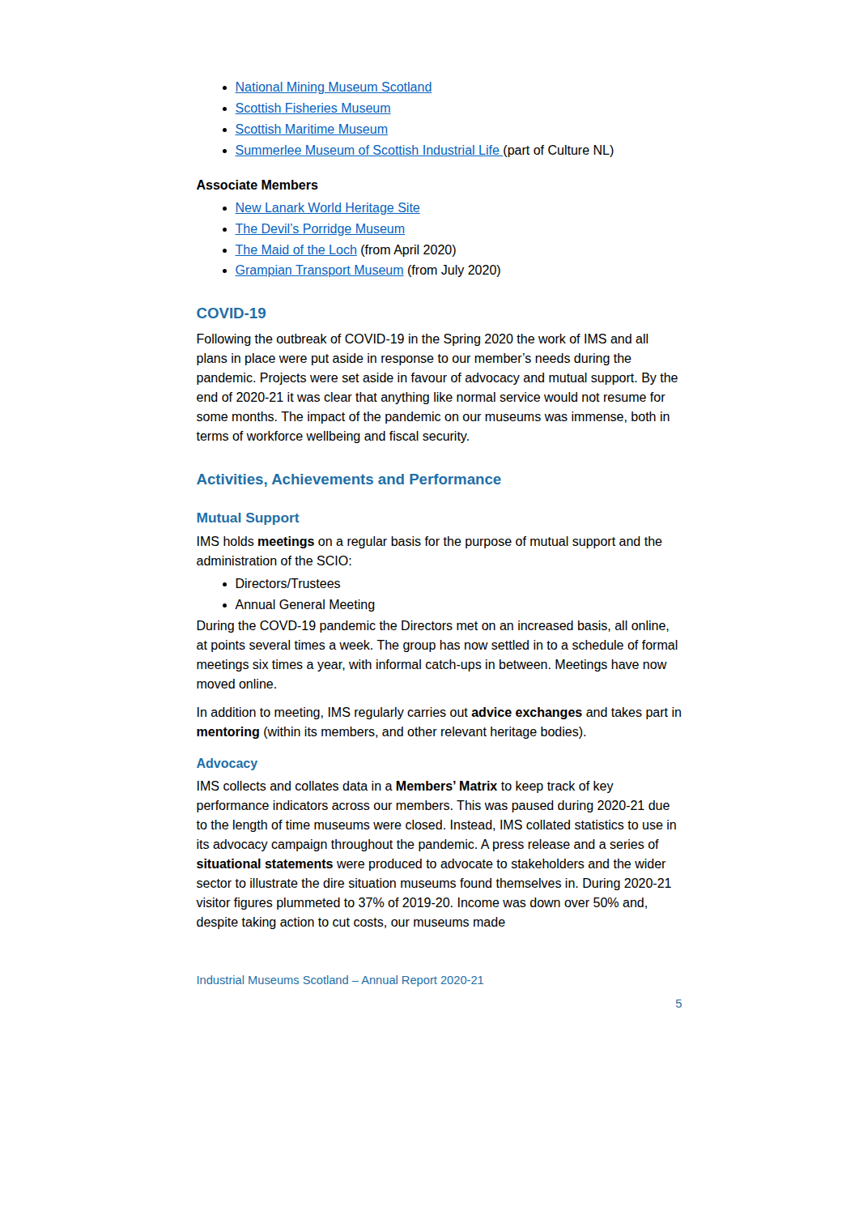National Mining Museum Scotland
Scottish Fisheries Museum
Scottish Maritime Museum
Summerlee Museum of Scottish Industrial Life (part of Culture NL)
Associate Members
New Lanark World Heritage Site
The Devil’s Porridge Museum
The Maid of the Loch (from April 2020)
Grampian Transport Museum (from July 2020)
COVID-19
Following the outbreak of COVID-19 in the Spring 2020 the work of IMS and all plans in place were put aside in response to our member’s needs during the pandemic. Projects were set aside in favour of advocacy and mutual support. By the end of 2020-21 it was clear that anything like normal service would not resume for some months. The impact of the pandemic on our museums was immense, both in terms of workforce wellbeing and fiscal security.
Activities, Achievements and Performance
Mutual Support
IMS holds meetings on a regular basis for the purpose of mutual support and the administration of the SCIO:
Directors/Trustees
Annual General Meeting
During the COVD-19 pandemic the Directors met on an increased basis, all online, at points several times a week. The group has now settled in to a schedule of formal meetings six times a year, with informal catch-ups in between. Meetings have now moved online.
In addition to meeting, IMS regularly carries out advice exchanges and takes part in mentoring (within its members, and other relevant heritage bodies).
Advocacy
IMS collects and collates data in a Members’ Matrix to keep track of key performance indicators across our members. This was paused during 2020-21 due to the length of time museums were closed. Instead, IMS collated statistics to use in its advocacy campaign throughout the pandemic. A press release and a series of situational statements were produced to advocate to stakeholders and the wider sector to illustrate the dire situation museums found themselves in. During 2020-21 visitor figures plummeted to 37% of 2019-20. Income was down over 50% and, despite taking action to cut costs, our museums made
Industrial Museums Scotland – Annual Report 2020-21
5